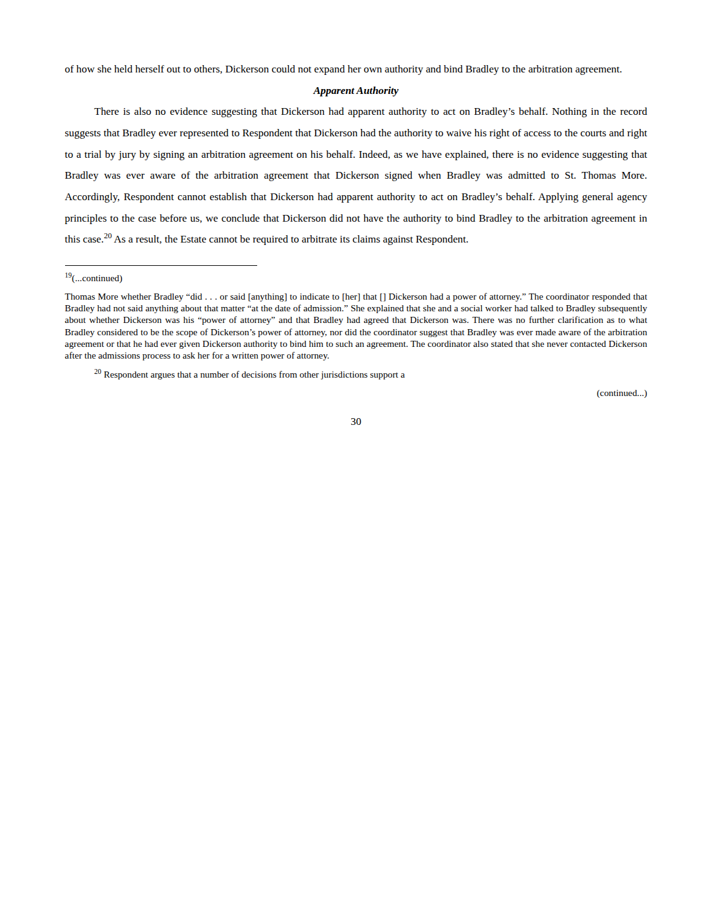of how she held herself out to others, Dickerson could not expand her own authority and bind Bradley to the arbitration agreement.
Apparent Authority
There is also no evidence suggesting that Dickerson had apparent authority to act on Bradley’s behalf. Nothing in the record suggests that Bradley ever represented to Respondent that Dickerson had the authority to waive his right of access to the courts and right to a trial by jury by signing an arbitration agreement on his behalf. Indeed, as we have explained, there is no evidence suggesting that Bradley was ever aware of the arbitration agreement that Dickerson signed when Bradley was admitted to St. Thomas More. Accordingly, Respondent cannot establish that Dickerson had apparent authority to act on Bradley’s behalf. Applying general agency principles to the case before us, we conclude that Dickerson did not have the authority to bind Bradley to the arbitration agreement in this case.20 As a result, the Estate cannot be required to arbitrate its claims against Respondent.
19(...continued)
Thomas More whether Bradley “did . . . or said [anything] to indicate to [her] that [] Dickerson had a power of attorney.” The coordinator responded that Bradley had not said anything about that matter “at the date of admission.” She explained that she and a social worker had talked to Bradley subsequently about whether Dickerson was his “power of attorney” and that Bradley had agreed that Dickerson was. There was no further clarification as to what Bradley considered to be the scope of Dickerson’s power of attorney, nor did the coordinator suggest that Bradley was ever made aware of the arbitration agreement or that he had ever given Dickerson authority to bind him to such an agreement. The coordinator also stated that she never contacted Dickerson after the admissions process to ask her for a written power of attorney.
20 Respondent argues that a number of decisions from other jurisdictions support a
(continued...)
30